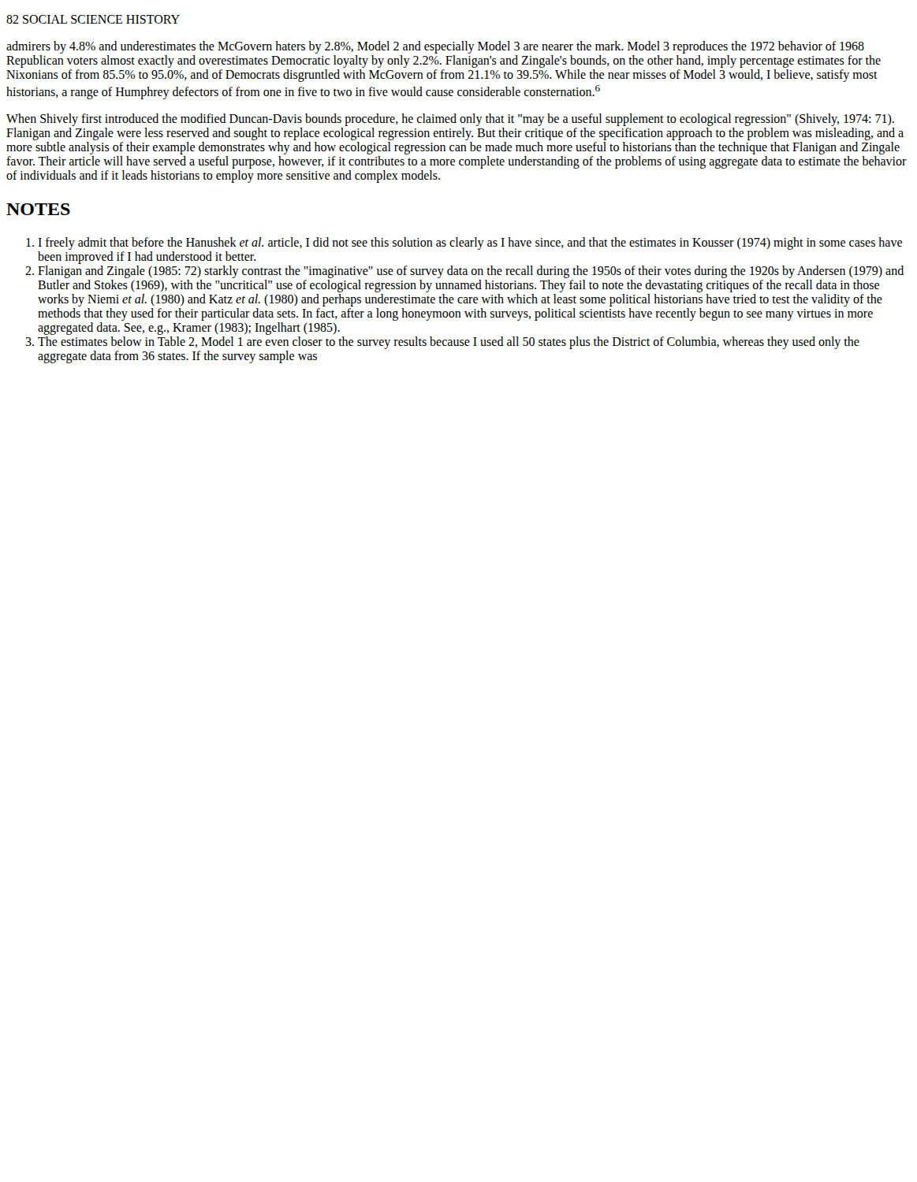82 SOCIAL SCIENCE HISTORY
admirers by 4.8% and underestimates the McGovern haters by 2.8%, Model 2 and especially Model 3 are nearer the mark. Model 3 reproduces the 1972 behavior of 1968 Republican voters almost exactly and overestimates Democratic loyalty by only 2.2%. Flanigan's and Zingale's bounds, on the other hand, imply percentage estimates for the Nixonians of from 85.5% to 95.0%, and of Democrats disgruntled with McGovern of from 21.1% to 39.5%. While the near misses of Model 3 would, I believe, satisfy most historians, a range of Humphrey defectors of from one in five to two in five would cause considerable consternation.6
When Shively first introduced the modified Duncan-Davis bounds procedure, he claimed only that it "may be a useful supplement to ecological regression" (Shively, 1974: 71). Flanigan and Zingale were less reserved and sought to replace ecological regression entirely. But their critique of the specification approach to the problem was misleading, and a more subtle analysis of their example demonstrates why and how ecological regression can be made much more useful to historians than the technique that Flanigan and Zingale favor. Their article will have served a useful purpose, however, if it contributes to a more complete understanding of the problems of using aggregate data to estimate the behavior of individuals and if it leads historians to employ more sensitive and complex models.
NOTES
I freely admit that before the Hanushek et al. article, I did not see this solution as clearly as I have since, and that the estimates in Kousser (1974) might in some cases have been improved if I had understood it better.
Flanigan and Zingale (1985: 72) starkly contrast the "imaginative" use of survey data on the recall during the 1950s of their votes during the 1920s by Andersen (1979) and Butler and Stokes (1969), with the "uncritical" use of ecological regression by unnamed historians. They fail to note the devastating critiques of the recall data in those works by Niemi et al. (1980) and Katz et al. (1980) and perhaps underestimate the care with which at least some political historians have tried to test the validity of the methods that they used for their particular data sets. In fact, after a long honeymoon with surveys, political scientists have recently begun to see many virtues in more aggregated data. See, e.g., Kramer (1983); Ingelhart (1985).
The estimates below in Table 2, Model 1 are even closer to the survey results because I used all 50 states plus the District of Columbia, whereas they used only the aggregate data from 36 states. If the survey sample was